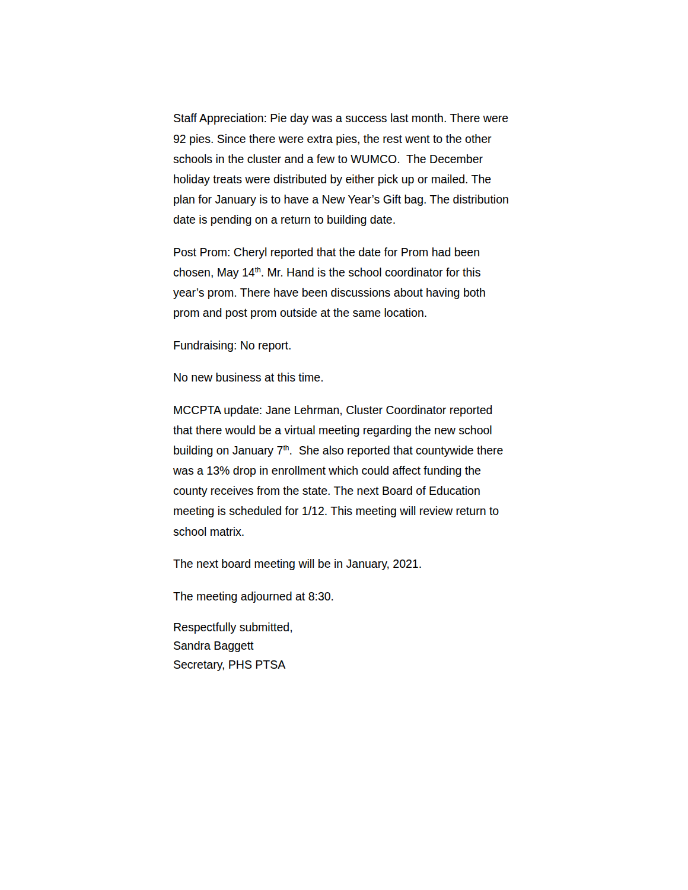Staff Appreciation: Pie day was a success last month. There were 92 pies. Since there were extra pies, the rest went to the other schools in the cluster and a few to WUMCO. The December holiday treats were distributed by either pick up or mailed. The plan for January is to have a New Year’s Gift bag. The distribution date is pending on a return to building date.
Post Prom: Cheryl reported that the date for Prom had been chosen, May 14th. Mr. Hand is the school coordinator for this year’s prom. There have been discussions about having both prom and post prom outside at the same location.
Fundraising: No report.
No new business at this time.
MCCPTA update: Jane Lehrman, Cluster Coordinator reported that there would be a virtual meeting regarding the new school building on January 7th. She also reported that countywide there was a 13% drop in enrollment which could affect funding the county receives from the state. The next Board of Education meeting is scheduled for 1/12. This meeting will review return to school matrix.
The next board meeting will be in January, 2021.
The meeting adjourned at 8:30.
Respectfully submitted,
Sandra Baggett
Secretary, PHS PTSA